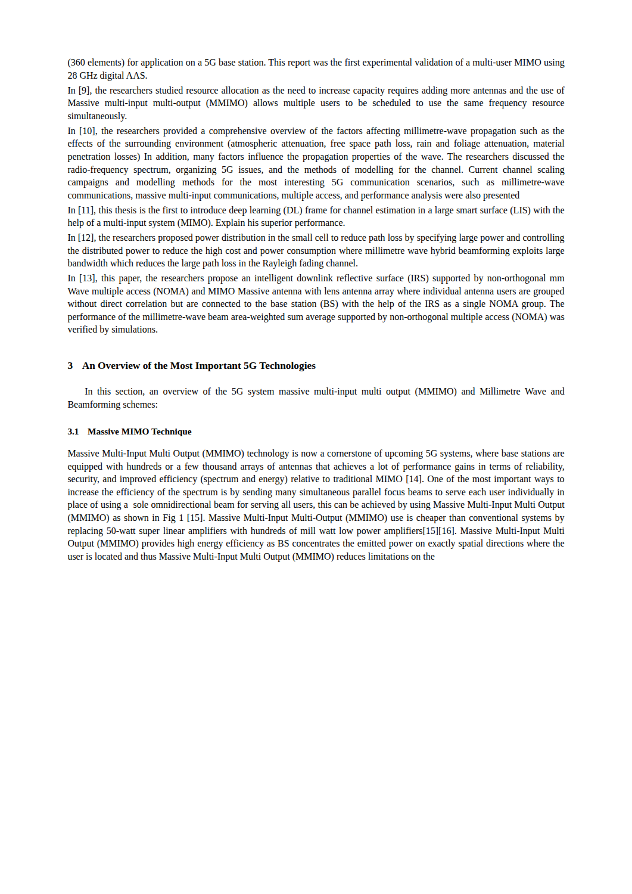(360 elements) for application on a 5G base station. This report was the first experimental validation of a multi-user MIMO using 28 GHz digital AAS.
In [9], the researchers studied resource allocation as the need to increase capacity requires adding more antennas and the use of Massive multi-input multi-output (MMIMO) allows multiple users to be scheduled to use the same frequency resource simultaneously.
In [10], the researchers provided a comprehensive overview of the factors affecting millimetre-wave propagation such as the effects of the surrounding environment (atmospheric attenuation, free space path loss, rain and foliage attenuation, material penetration losses) In addition, many factors influence the propagation properties of the wave. The researchers discussed the radio-frequency spectrum, organizing 5G issues, and the methods of modelling for the channel. Current channel scaling campaigns and modelling methods for the most interesting 5G communication scenarios, such as millimetre-wave communications, massive multi-input communications, multiple access, and performance analysis were also presented
In [11], this thesis is the first to introduce deep learning (DL) frame for channel estimation in a large smart surface (LIS) with the help of a multi-input system (MIMO). Explain his superior performance.
In [12], the researchers proposed power distribution in the small cell to reduce path loss by specifying large power and controlling the distributed power to reduce the high cost and power consumption where millimetre wave hybrid beamforming exploits large bandwidth which reduces the large path loss in the Rayleigh fading channel.
In [13], this paper, the researchers propose an intelligent downlink reflective surface (IRS) supported by non-orthogonal mm Wave multiple access (NOMA) and MIMO Massive antenna with lens antenna array where individual antenna users are grouped without direct correlation but are connected to the base station (BS) with the help of the IRS as a single NOMA group. The performance of the millimetre-wave beam area-weighted sum average supported by non-orthogonal multiple access (NOMA) was verified by simulations.
3 An Overview of the Most Important 5G Technologies
In this section, an overview of the 5G system massive multi-input multi output (MMIMO) and Millimetre Wave and Beamforming schemes:
3.1 Massive MIMO Technique
Massive Multi-Input Multi Output (MMIMO) technology is now a cornerstone of upcoming 5G systems, where base stations are equipped with hundreds or a few thousand arrays of antennas that achieves a lot of performance gains in terms of reliability, security, and improved efficiency (spectrum and energy) relative to traditional MIMO [14]. One of the most important ways to increase the efficiency of the spectrum is by sending many simultaneous parallel focus beams to serve each user individually in place of using a sole omnidirectional beam for serving all users, this can be achieved by using Massive Multi-Input Multi Output (MMIMO) as shown in Fig 1 [15]. Massive Multi-Input Multi-Output (MMIMO) use is cheaper than conventional systems by replacing 50-watt super linear amplifiers with hundreds of mill watt low power amplifiers[15][16]. Massive Multi-Input Multi Output (MMIMO) provides high energy efficiency as BS concentrates the emitted power on exactly spatial directions where the user is located and thus Massive Multi-Input Multi Output (MMIMO) reduces limitations on the